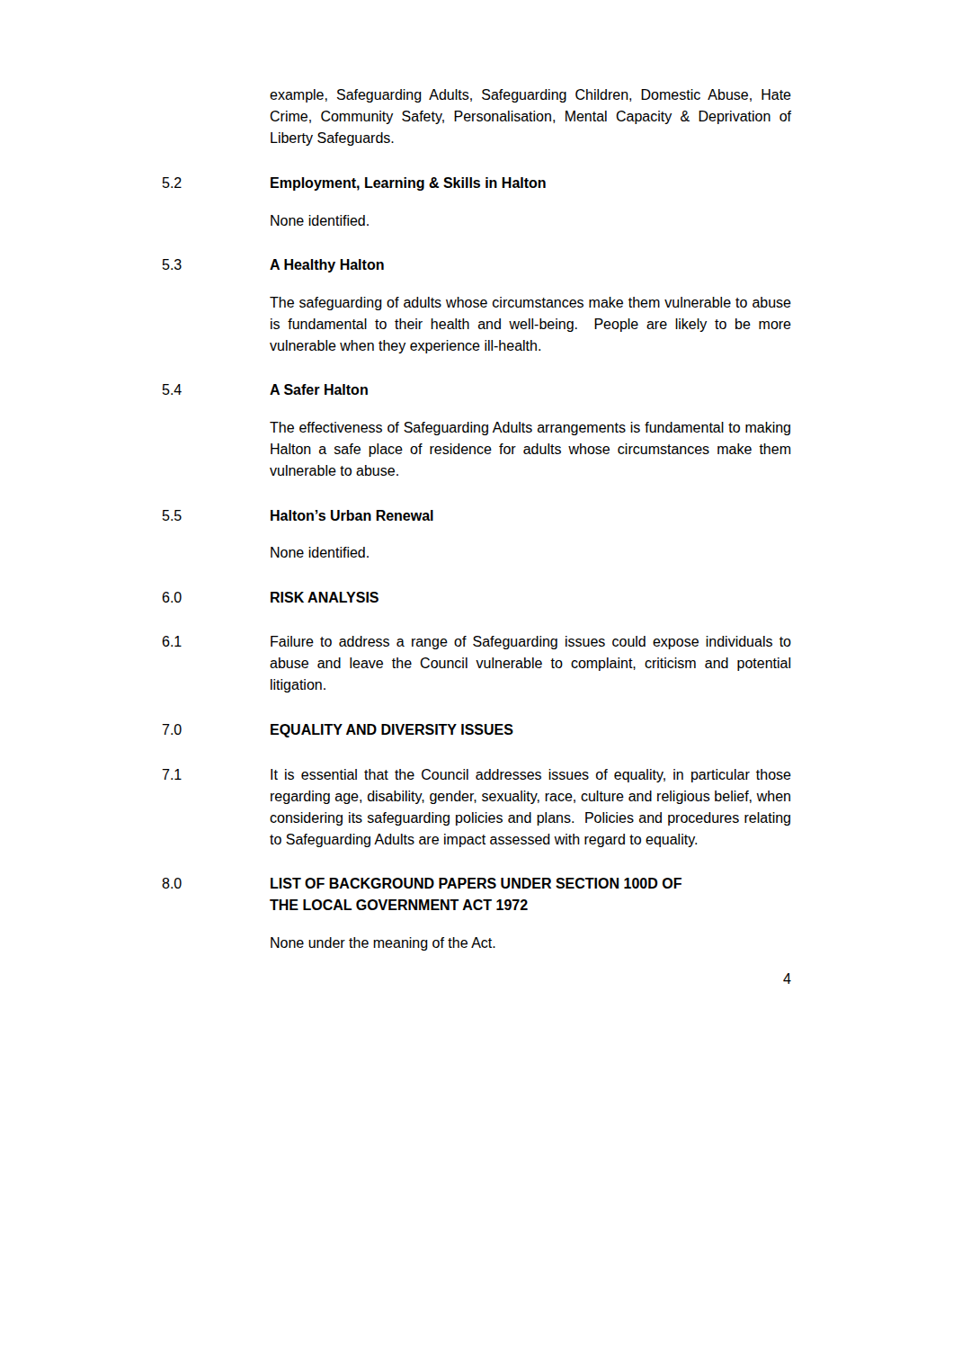example, Safeguarding Adults, Safeguarding Children, Domestic Abuse, Hate Crime, Community Safety, Personalisation, Mental Capacity & Deprivation of Liberty Safeguards.
5.2
Employment, Learning & Skills in Halton
None identified.
5.3
A Healthy Halton
The safeguarding of adults whose circumstances make them vulnerable to abuse is fundamental to their health and well-being. People are likely to be more vulnerable when they experience ill-health.
5.4
A Safer Halton
The effectiveness of Safeguarding Adults arrangements is fundamental to making Halton a safe place of residence for adults whose circumstances make them vulnerable to abuse.
5.5
Halton’s Urban Renewal
None identified.
6.0
RISK ANALYSIS
6.1
Failure to address a range of Safeguarding issues could expose individuals to abuse and leave the Council vulnerable to complaint, criticism and potential litigation.
7.0
EQUALITY AND DIVERSITY ISSUES
7.1
It is essential that the Council addresses issues of equality, in particular those regarding age, disability, gender, sexuality, race, culture and religious belief, when considering its safeguarding policies and plans. Policies and procedures relating to Safeguarding Adults are impact assessed with regard to equality.
8.0
LIST OF BACKGROUND PAPERS UNDER SECTION 100D OF
THE LOCAL GOVERNMENT ACT 1972
None under the meaning of the Act.
4